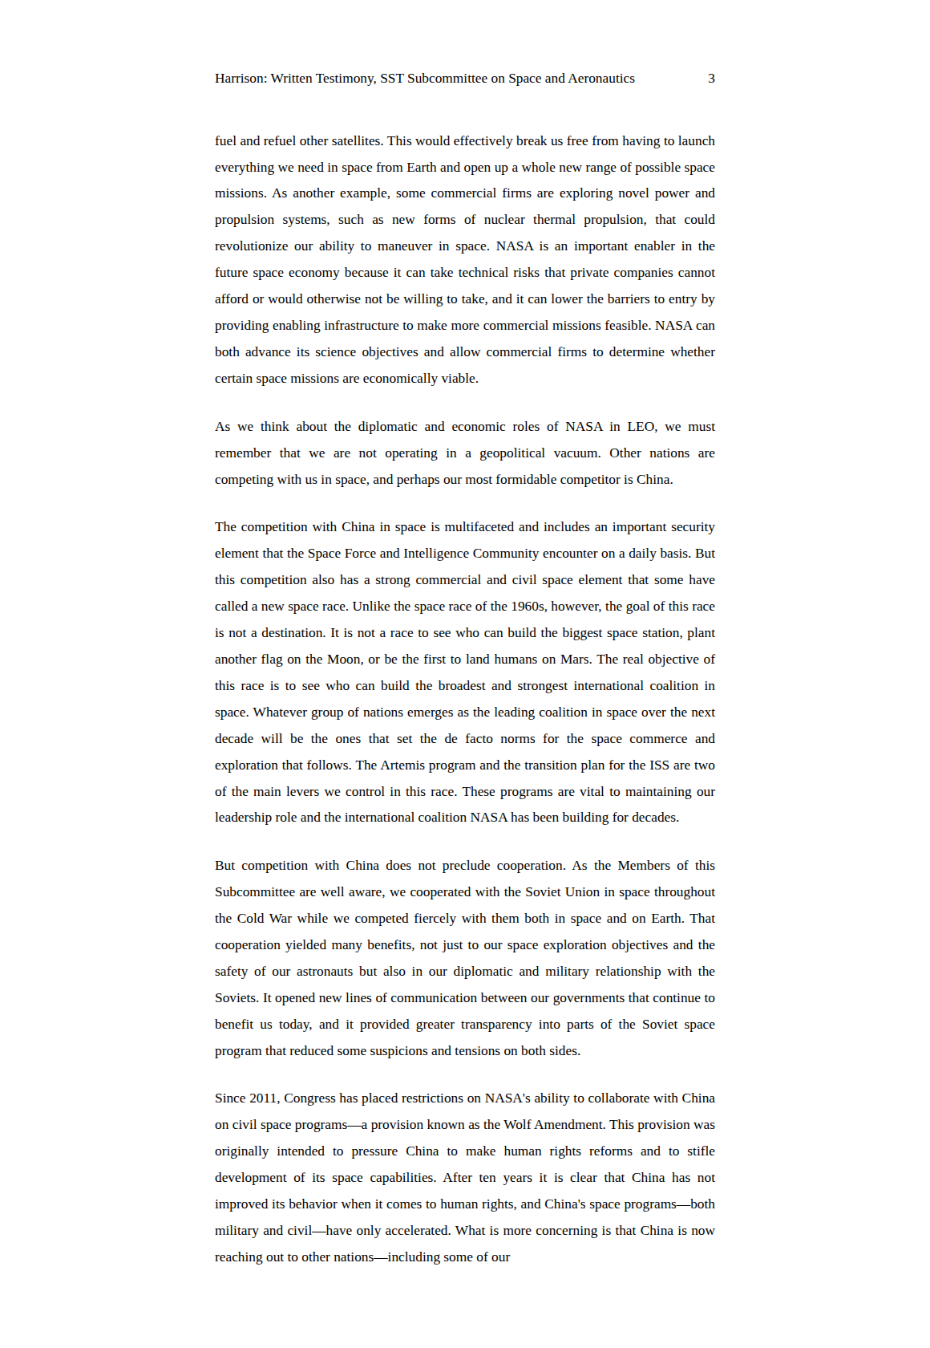Harrison: Written Testimony, SST Subcommittee on Space and Aeronautics 3
fuel and refuel other satellites. This would effectively break us free from having to launch everything we need in space from Earth and open up a whole new range of possible space missions. As another example, some commercial firms are exploring novel power and propulsion systems, such as new forms of nuclear thermal propulsion, that could revolutionize our ability to maneuver in space. NASA is an important enabler in the future space economy because it can take technical risks that private companies cannot afford or would otherwise not be willing to take, and it can lower the barriers to entry by providing enabling infrastructure to make more commercial missions feasible. NASA can both advance its science objectives and allow commercial firms to determine whether certain space missions are economically viable.
As we think about the diplomatic and economic roles of NASA in LEO, we must remember that we are not operating in a geopolitical vacuum. Other nations are competing with us in space, and perhaps our most formidable competitor is China.
The competition with China in space is multifaceted and includes an important security element that the Space Force and Intelligence Community encounter on a daily basis. But this competition also has a strong commercial and civil space element that some have called a new space race. Unlike the space race of the 1960s, however, the goal of this race is not a destination. It is not a race to see who can build the biggest space station, plant another flag on the Moon, or be the first to land humans on Mars. The real objective of this race is to see who can build the broadest and strongest international coalition in space. Whatever group of nations emerges as the leading coalition in space over the next decade will be the ones that set the de facto norms for the space commerce and exploration that follows. The Artemis program and the transition plan for the ISS are two of the main levers we control in this race. These programs are vital to maintaining our leadership role and the international coalition NASA has been building for decades.
But competition with China does not preclude cooperation. As the Members of this Subcommittee are well aware, we cooperated with the Soviet Union in space throughout the Cold War while we competed fiercely with them both in space and on Earth. That cooperation yielded many benefits, not just to our space exploration objectives and the safety of our astronauts but also in our diplomatic and military relationship with the Soviets. It opened new lines of communication between our governments that continue to benefit us today, and it provided greater transparency into parts of the Soviet space program that reduced some suspicions and tensions on both sides.
Since 2011, Congress has placed restrictions on NASA's ability to collaborate with China on civil space programs—a provision known as the Wolf Amendment. This provision was originally intended to pressure China to make human rights reforms and to stifle development of its space capabilities. After ten years it is clear that China has not improved its behavior when it comes to human rights, and China's space programs—both military and civil—have only accelerated. What is more concerning is that China is now reaching out to other nations—including some of our